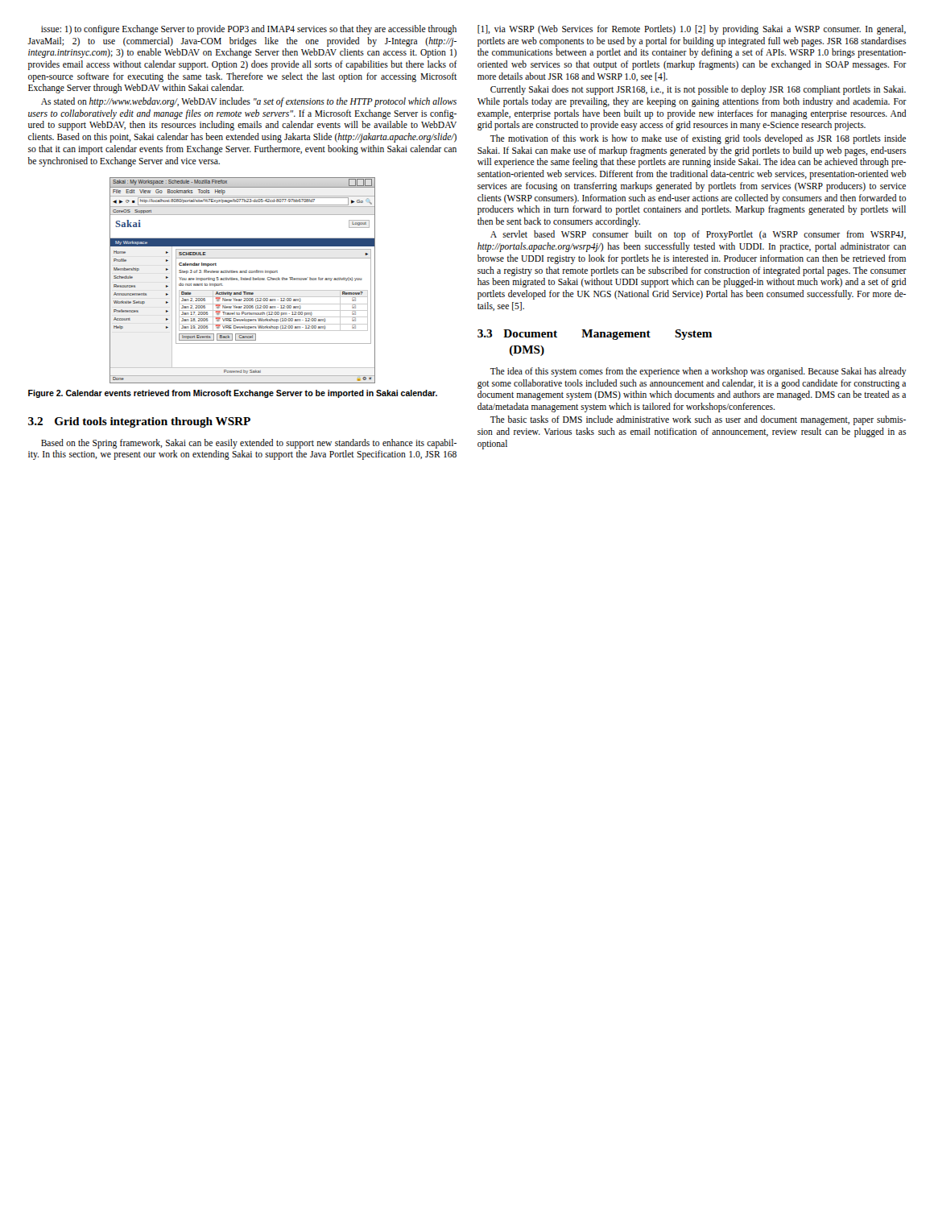issue: 1) to configure Exchange Server to provide POP3 and IMAP4 services so that they are accessible through JavaMail; 2) to use (commercial) Java-COM bridges like the one provided by J-Integra (http://j-integra.intrinsyc.com); 3) to enable WebDAV on Exchange Server then WebDAV clients can access it. Option 1) provides email access without calendar support. Option 2) does provide all sorts of capabilities but there lacks of open-source software for executing the same task. Therefore we select the last option for accessing Microsoft Exchange Server through WebDAV within Sakai calendar.
As stated on http://www.webdav.org/, WebDAV includes "a set of extensions to the HTTP protocol which allows users to collaboratively edit and manage files on remote web servers". If a Microsoft Exchange Server is configured to support WebDAV, then its resources including emails and calendar events will be available to WebDAV clients. Based on this point, Sakai calendar has been extended using Jakarta Slide (http://jakarta.apache.org/slide/) so that it can import calendar events from Exchange Server. Furthermore, event booking within Sakai calendar can be synchronised to Exchange Server and vice versa.
Sakai : My Workspace : Schedule - Mozilla Firefox
File Edit View Go Bookmarks Tools Help
◀▶⟳■ http://localhost:8080/portal/site/%7Exyz/page/b077b23-dc05-42cd-8077-97bb6708fd7 ▶ Go🔍
CoreOS Support
Sakai
Logout
My Workspace
Home▸
Profile▸
Membership▸
Schedule▸
Resources▸
Announcements▸
Worksite Setup▸
Preferences▸
Account▸
Help▸
SCHEDULE▸
Calendar Import
Step 3 of 3: Review activities and confirm import
You are importing 5 activities, listed below. Check the 'Remove' box for any activity(s) you do not want to import.
| Date | Activity and Time | Remove? |
| --- | --- | --- |
| Jan 2, 2006 | 📅 New Year 2006 (12:00 am - 12:00 am) | ☑ |
| Jan 2, 2006 | 📅 New Year 2006 (12:00 am - 12:00 am) | ☑ |
| Jan 17, 2006 | 📅 Travel to Portsmouth (12:00 pm - 12:00 pm) | ☑ |
| Jan 18, 2006 | 📅 VRE Developers Workshop (10:00 am - 12:00 am) | ☑ |
| Jan 19, 2006 | 📅 VRE Developers Workshop (12:00 am - 12:00 am) | ☑ |
Import Events Back Cancel
Powered by Sakai
Done🔒 ⚙ ☀
Figure 2. Calendar events retrieved from Microsoft Exchange Server to be imported in Sakai calendar.
3.2 Grid tools integration through WSRP
Based on the Spring framework, Sakai can be easily extended to support new standards to enhance its capability. In this section, we present our work on extending Sakai to support the Java Portlet Specification 1.0, JSR 168 [1], via WSRP (Web Services for Remote Portlets) 1.0 [2] by providing Sakai a WSRP consumer. In general, portlets are web components to be used by a portal for building up integrated full web pages. JSR 168 standardises the communications between a portlet and its container by defining a set of APIs. WSRP 1.0 brings presentation-oriented web services so that output of portlets (markup fragments) can be exchanged in SOAP messages. For more details about JSR 168 and WSRP 1.0, see [4].
Currently Sakai does not support JSR168, i.e., it is not possible to deploy JSR 168 compliant portlets in Sakai. While portals today are prevailing, they are keeping on gaining attentions from both industry and academia. For example, enterprise portals have been built up to provide new interfaces for managing enterprise resources. And grid portals are constructed to provide easy access of grid resources in many e-Science research projects.
The motivation of this work is how to make use of existing grid tools developed as JSR 168 portlets inside Sakai. If Sakai can make use of markup fragments generated by the grid portlets to build up web pages, end-users will experience the same feeling that these portlets are running inside Sakai. The idea can be achieved through presentation-oriented web services. Different from the traditional data-centric web services, presentation-oriented web services are focusing on transferring markups generated by portlets from services (WSRP producers) to service clients (WSRP consumers). Information such as end-user actions are collected by consumers and then forwarded to producers which in turn forward to portlet containers and portlets. Markup fragments generated by portlets will then be sent back to consumers accordingly.
A servlet based WSRP consumer built on top of ProxyPortlet (a WSRP consumer from WSRP4J, http://portals.apache.org/wsrp4j/) has been successfully tested with UDDI. In practice, portal administrator can browse the UDDI registry to look for portlets he is interested in. Producer information can then be retrieved from such a registry so that remote portlets can be subscribed for construction of integrated portal pages. The consumer has been migrated to Sakai (without UDDI support which can be plugged-in without much work) and a set of grid portlets developed for the UK NGS (National Grid Service) Portal has been consumed successfully. For more details, see [5].
3.3 Document Management System
(DMS)
The idea of this system comes from the experience when a workshop was organised. Because Sakai has already got some collaborative tools included such as announcement and calendar, it is a good candidate for constructing a document management system (DMS) within which documents and authors are managed. DMS can be treated as a data/metadata management system which is tailored for workshops/conferences.
The basic tasks of DMS include administrative work such as user and document management, paper submission and review. Various tasks such as email notification of announcement, review result can be plugged in as optional